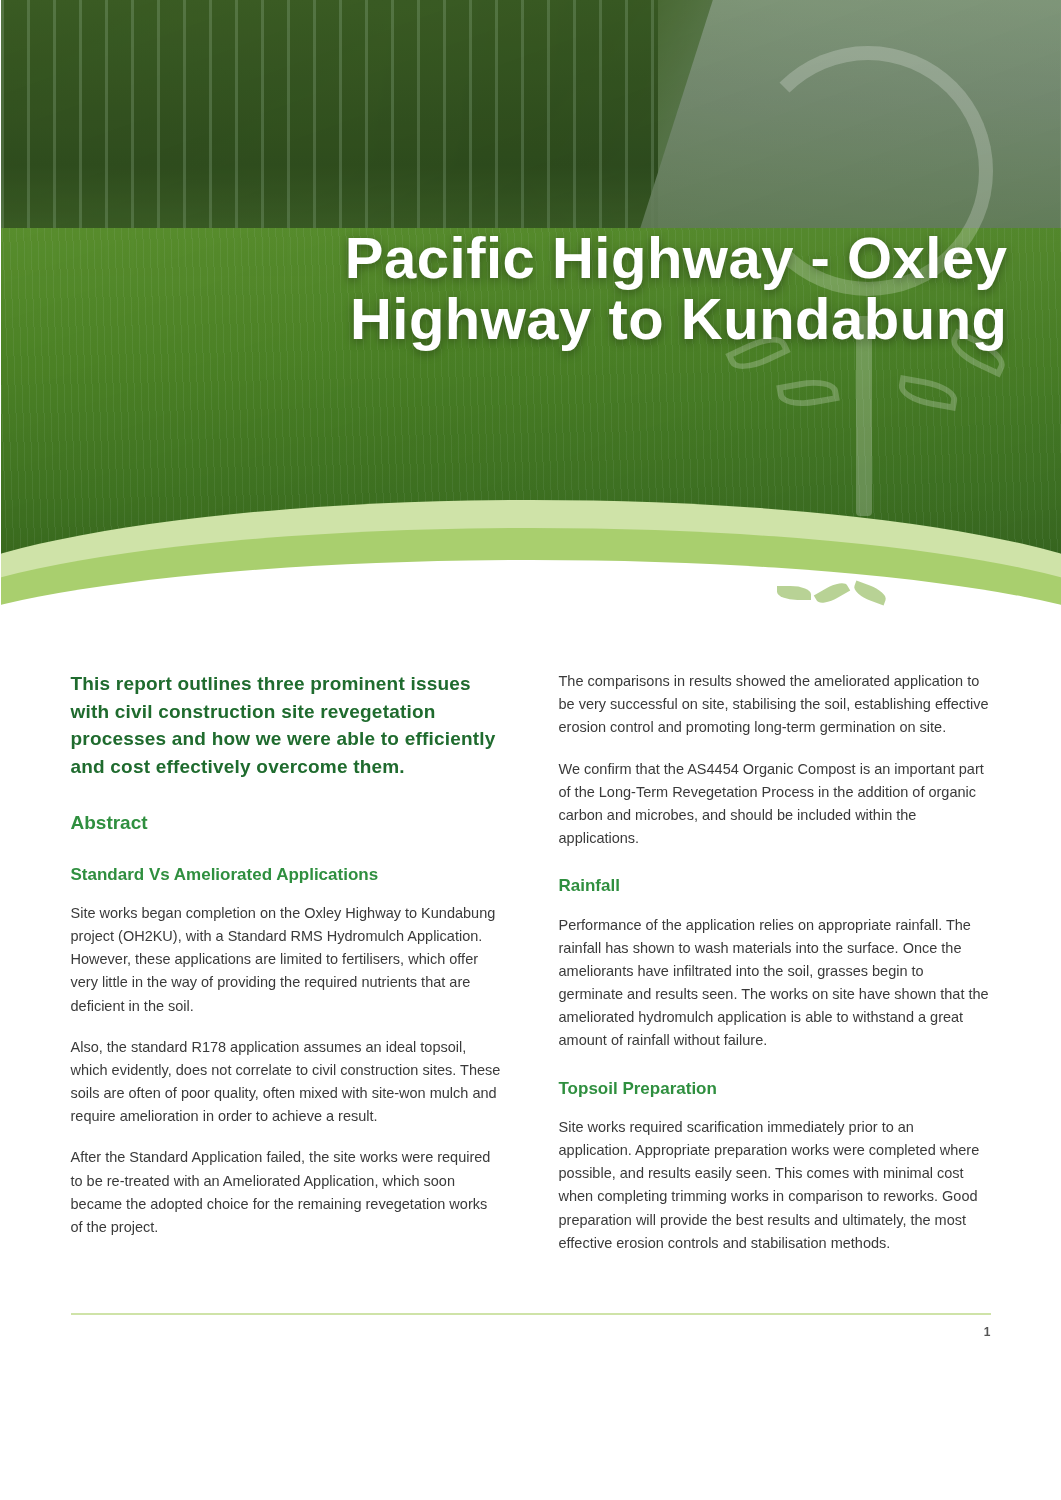Pacific Highway - Oxley
Highway to Kundabung
This report outlines three prominent issues with civil construction site revegetation processes and how we were able to efficiently and cost effectively overcome them.
Abstract
Standard Vs Ameliorated Applications
Site works began completion on the Oxley Highway to Kundabung project (OH2KU), with a Standard RMS Hydromulch Application. However, these applications are limited to fertilisers, which offer very little in the way of providing the required nutrients that are deficient in the soil.
Also, the standard R178 application assumes an ideal topsoil, which evidently, does not correlate to civil construction sites. These soils are often of poor quality, often mixed with site-won mulch and require amelioration in order to achieve a result.
After the Standard Application failed, the site works were required to be re-treated with an Ameliorated Application, which soon became the adopted choice for the remaining revegetation works of the project.
The comparisons in results showed the ameliorated application to be very successful on site, stabilising the soil, establishing effective erosion control and promoting long-term germination on site.
We confirm that the AS4454 Organic Compost is an important part of the Long-Term Revegetation Process in the addition of organic carbon and microbes, and should be included within the applications.
Rainfall
Performance of the application relies on appropriate rainfall. The rainfall has shown to wash materials into the surface. Once the ameliorants have infiltrated into the soil, grasses begin to germinate and results seen. The works on site have shown that the ameliorated hydromulch application is able to withstand a great amount of rainfall without failure.
Topsoil Preparation
Site works required scarification immediately prior to an application. Appropriate preparation works were completed where possible, and results easily seen. This comes with minimal cost when completing trimming works in comparison to reworks. Good preparation will provide the best results and ultimately, the most effective erosion controls and stabilisation methods.
1